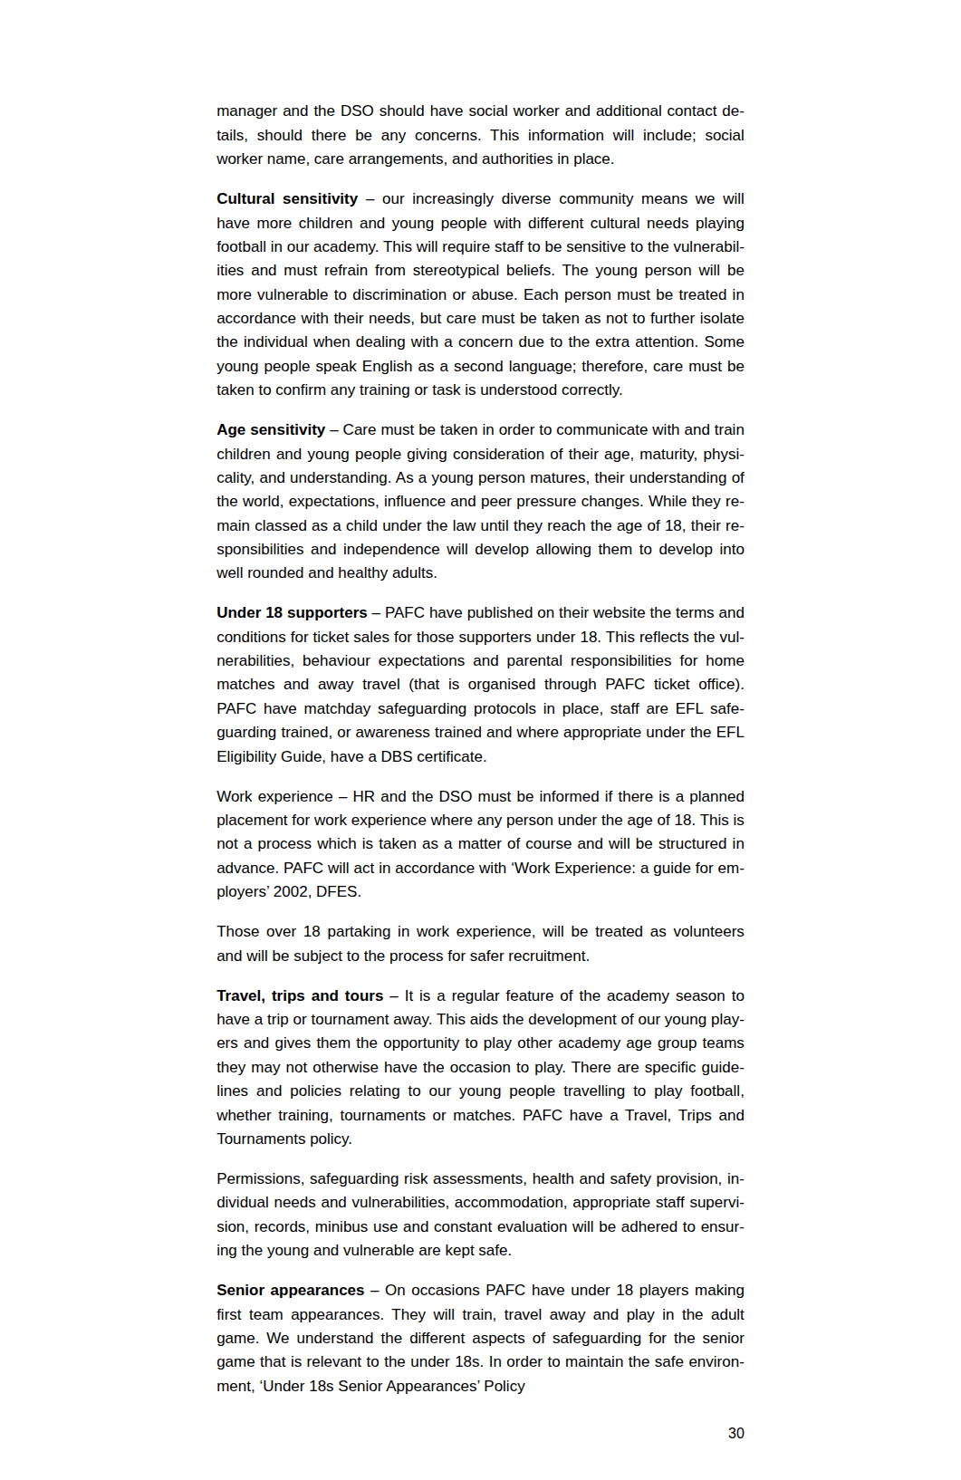manager and the DSO should have social worker and additional contact details, should there be any concerns. This information will include; social worker name, care arrangements, and authorities in place.
Cultural sensitivity – our increasingly diverse community means we will have more children and young people with different cultural needs playing football in our academy. This will require staff to be sensitive to the vulnerabilities and must refrain from stereotypical beliefs. The young person will be more vulnerable to discrimination or abuse. Each person must be treated in accordance with their needs, but care must be taken as not to further isolate the individual when dealing with a concern due to the extra attention. Some young people speak English as a second language; therefore, care must be taken to confirm any training or task is understood correctly.
Age sensitivity – Care must be taken in order to communicate with and train children and young people giving consideration of their age, maturity, physicality, and understanding. As a young person matures, their understanding of the world, expectations, influence and peer pressure changes. While they remain classed as a child under the law until they reach the age of 18, their responsibilities and independence will develop allowing them to develop into well rounded and healthy adults.
Under 18 supporters – PAFC have published on their website the terms and conditions for ticket sales for those supporters under 18. This reflects the vulnerabilities, behaviour expectations and parental responsibilities for home matches and away travel (that is organised through PAFC ticket office). PAFC have matchday safeguarding protocols in place, staff are EFL safeguarding trained, or awareness trained and where appropriate under the EFL Eligibility Guide, have a DBS certificate.
Work experience – HR and the DSO must be informed if there is a planned placement for work experience where any person under the age of 18. This is not a process which is taken as a matter of course and will be structured in advance. PAFC will act in accordance with ‘Work Experience: a guide for employers’ 2002, DFES.
Those over 18 partaking in work experience, will be treated as volunteers and will be subject to the process for safer recruitment.
Travel, trips and tours – It is a regular feature of the academy season to have a trip or tournament away. This aids the development of our young players and gives them the opportunity to play other academy age group teams they may not otherwise have the occasion to play. There are specific guidelines and policies relating to our young people travelling to play football, whether training, tournaments or matches. PAFC have a Travel, Trips and Tournaments policy.
Permissions, safeguarding risk assessments, health and safety provision, individual needs and vulnerabilities, accommodation, appropriate staff supervision, records, minibus use and constant evaluation will be adhered to ensuring the young and vulnerable are kept safe.
Senior appearances – On occasions PAFC have under 18 players making first team appearances. They will train, travel away and play in the adult game. We understand the different aspects of safeguarding for the senior game that is relevant to the under 18s. In order to maintain the safe environment, ‘Under 18s Senior Appearances’ Policy
30